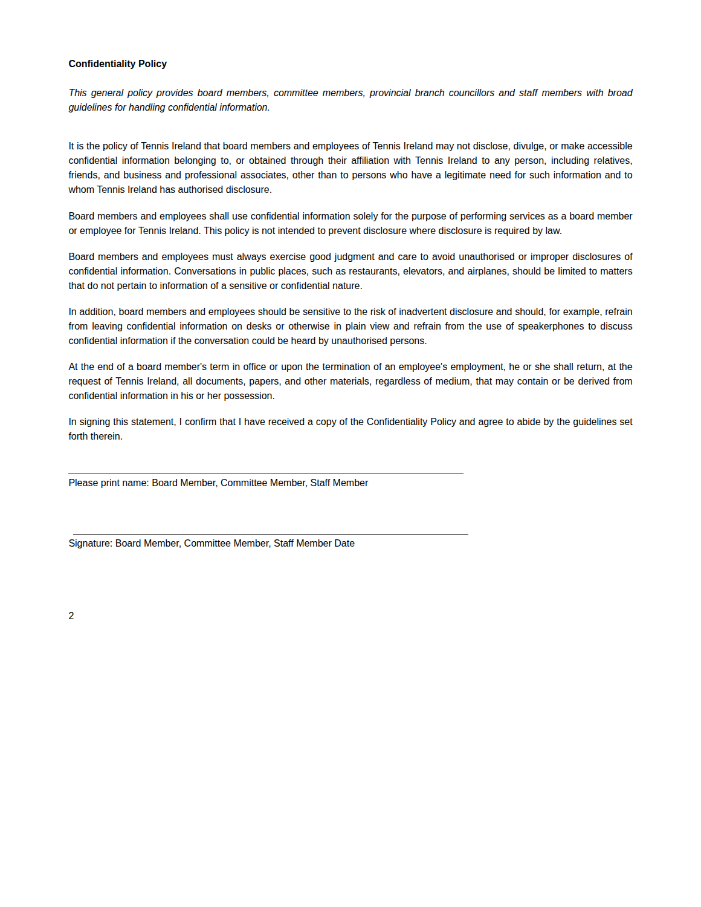Confidentiality Policy
This general policy provides board members, committee members, provincial branch councillors and staff members with broad guidelines for handling confidential information.
It is the policy of Tennis Ireland that board members and employees of Tennis Ireland may not disclose, divulge, or make accessible confidential information belonging to, or obtained through their affiliation with Tennis Ireland to any person, including relatives, friends, and business and professional associates, other than to persons who have a legitimate need for such information and to whom Tennis Ireland has authorised disclosure.
Board members and employees shall use confidential information solely for the purpose of performing services as a board member or employee for Tennis Ireland. This policy is not intended to prevent disclosure where disclosure is required by law.
Board members and employees must always exercise good judgment and care to avoid unauthorised or improper disclosures of confidential information. Conversations in public places, such as restaurants, elevators, and airplanes, should be limited to matters that do not pertain to information of a sensitive or confidential nature.
In addition, board members and employees should be sensitive to the risk of inadvertent disclosure and should, for example, refrain from leaving confidential information on desks or otherwise in plain view and refrain from the use of speakerphones to discuss confidential information if the conversation could be heard by unauthorised persons.
At the end of a board member's term in office or upon the termination of an employee's employment, he or she shall return, at the request of Tennis Ireland, all documents, papers, and other materials, regardless of medium, that may contain or be derived from confidential information in his or her possession.
In signing this statement, I confirm that I have received a copy of the Confidentiality Policy and agree to abide by the guidelines set forth therein.
Please print name: Board Member, Committee Member, Staff Member
Signature: Board Member, Committee Member, Staff Member Date
2